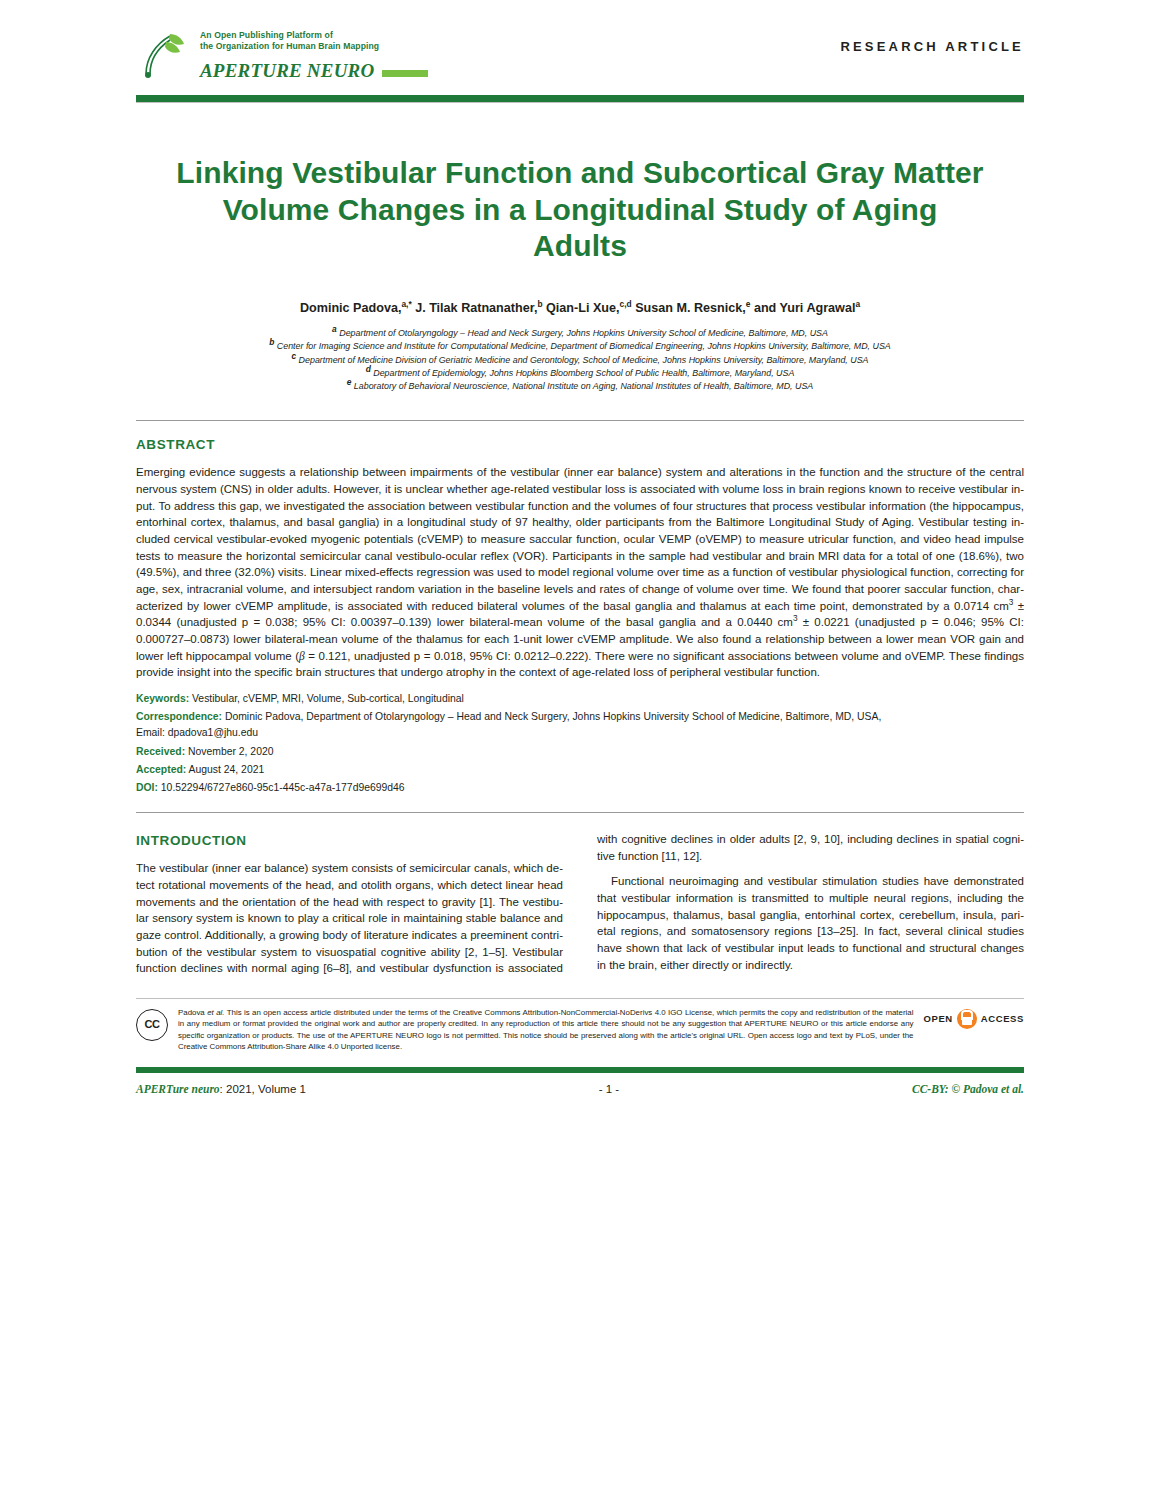An Open Publishing Platform of
the Organization for Human Brain Mapping
APERTURE NEURO
RESEARCH ARTICLE
Linking Vestibular Function and Subcortical Gray Matter Volume Changes in a Longitudinal Study of Aging Adults
Dominic Padova,a,* J. Tilak Ratnanather,b Qian-Li Xue,c,d Susan M. Resnick,e and Yuri Agrawala
a Department of Otolaryngology – Head and Neck Surgery, Johns Hopkins University School of Medicine, Baltimore, MD, USA
b Center for Imaging Science and Institute for Computational Medicine, Department of Biomedical Engineering, Johns Hopkins University, Baltimore, MD, USA
c Department of Medicine Division of Geriatric Medicine and Gerontology, School of Medicine, Johns Hopkins University, Baltimore, Maryland, USA
d Department of Epidemiology, Johns Hopkins Bloomberg School of Public Health, Baltimore, Maryland, USA
e Laboratory of Behavioral Neuroscience, National Institute on Aging, National Institutes of Health, Baltimore, MD, USA
ABSTRACT
Emerging evidence suggests a relationship between impairments of the vestibular (inner ear balance) system and alterations in the function and the structure of the central nervous system (CNS) in older adults. However, it is unclear whether age-related vestibular loss is associated with volume loss in brain regions known to receive vestibular input. To address this gap, we investigated the association between vestibular function and the volumes of four structures that process vestibular information (the hippocampus, entorhinal cortex, thalamus, and basal ganglia) in a longitudinal study of 97 healthy, older participants from the Baltimore Longitudinal Study of Aging. Vestibular testing included cervical vestibular-evoked myogenic potentials (cVEMP) to measure saccular function, ocular VEMP (oVEMP) to measure utricular function, and video head impulse tests to measure the horizontal semicircular canal vestibulo-ocular reflex (VOR). Participants in the sample had vestibular and brain MRI data for a total of one (18.6%), two (49.5%), and three (32.0%) visits. Linear mixed-effects regression was used to model regional volume over time as a function of vestibular physiological function, correcting for age, sex, intracranial volume, and intersubject random variation in the baseline levels and rates of change of volume over time. We found that poorer saccular function, characterized by lower cVEMP amplitude, is associated with reduced bilateral volumes of the basal ganglia and thalamus at each time point, demonstrated by a 0.0714 cm3 ± 0.0344 (unadjusted p = 0.038; 95% CI: 0.00397–0.139) lower bilateral-mean volume of the basal ganglia and a 0.0440 cm3 ± 0.0221 (unadjusted p = 0.046; 95% CI: 0.000727–0.0873) lower bilateral-mean volume of the thalamus for each 1-unit lower cVEMP amplitude. We also found a relationship between a lower mean VOR gain and lower left hippocampal volume (β = 0.121, unadjusted p = 0.018, 95% CI: 0.0212–0.222). There were no significant associations between volume and oVEMP. These findings provide insight into the specific brain structures that undergo atrophy in the context of age-related loss of peripheral vestibular function.
Keywords: Vestibular, cVEMP, MRI, Volume, Sub-cortical, Longitudinal
Correspondence: Dominic Padova, Department of Otolaryngology – Head and Neck Surgery, Johns Hopkins University School of Medicine, Baltimore, MD, USA,
Email: dpadova1@jhu.edu
Received: November 2, 2020
Accepted: August 24, 2021
DOI: 10.52294/6727e860-95c1-445c-a47a-177d9e699d46
INTRODUCTION
The vestibular (inner ear balance) system consists of semicircular canals, which detect rotational movements of the head, and otolith organs, which detect linear head movements and the orientation of the head with respect to gravity [1]. The vestibular sensory system is known to play a critical role in maintaining stable balance and gaze control. Additionally, a growing body of literature indicates a preeminent contribution of the vestibular system to visuospatial cognitive ability [2, 1–5]. Vestibular function declines with normal aging [6–8], and vestibular dysfunction is associated with cognitive declines in older adults [2, 9, 10], including declines in spatial cognitive function [11, 12].
Functional neuroimaging and vestibular stimulation studies have demonstrated that vestibular information is transmitted to multiple neural regions, including the hippocampus, thalamus, basal ganglia, entorhinal cortex, cerebellum, insula, parietal regions, and somatosensory regions [13–25]. In fact, several clinical studies have shown that lack of vestibular input leads to functional and structural changes in the brain, either directly or indirectly.
CC
Padova et al. This is an open access article distributed under the terms of the Creative Commons Attribution-NonCommercial-NoDerivs 4.0 IGO License, which permits the copy and redistribution of the material in any medium or format provided the original work and author are properly credited. In any reproduction of this article there should not be any suggestion that APERTURE NEURO or this article endorse any specific organization or products. The use of the APERTURE NEURO logo is not permitted. This notice should be preserved along with the article's original URL. Open access logo and text by PLoS, under the Creative Commons Attribution-Share Alike 4.0 Unported license.
OPEN ACCESS
APERTure neuro: 2021, Volume 1
- 1 -
CC-BY: © Padova et al.